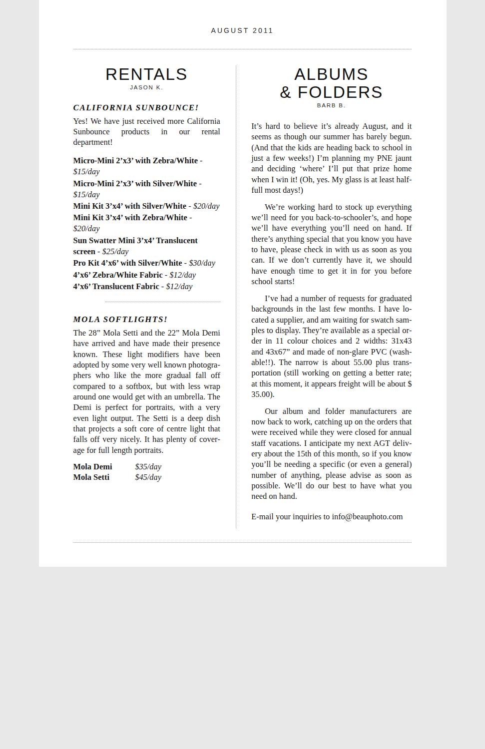AUGUST 2011
RENTALS
JASON K.
CALIFORNIA SUNBOUNCE!
Yes! We have just received more California Sunbounce products in our rental department!
Micro-Mini 2’x3’ with Zebra/White - $15/day
Micro-Mini 2’x3’ with Silver/White - $15/day
Mini Kit 3’x4’ with Silver/White - $20/day
Mini Kit 3’x4’ with Zebra/White - $20/day
Sun Swatter Mini 3’x4’ Translucent screen - $25/day
Pro Kit 4’x6’ with Silver/White - $30/day
4’x6’ Zebra/White Fabric - $12/day
4’x6’ Translucent Fabric - $12/day
MOLA SOFTLIGHTS!
The 28” Mola Setti and the 22” Mola Demi have arrived and have made their presence known. These light modifiers have been adopted by some very well known photographers who like the more gradual fall off compared to a softbox, but with less wrap around one would get with an umbrella. The Demi is perfect for portraits, with a very even light output. The Setti is a deep dish that projects a soft core of centre light that falls off very nicely. It has plenty of coverage for full length portraits.
| Mola Demi | $35/day |
| Mola Setti | $45/day |
ALBUMS
& FOLDERS
BARB B.
It’s hard to believe it’s already August, and it seems as though our summer has barely begun. (And that the kids are heading back to school in just a few weeks!) I’m planning my PNE jaunt and deciding ‘where’ I’ll put that prize home when I win it! (Oh, yes. My glass is at least half-full most days!)
We’re working hard to stock up everything we’ll need for you back-to-schooler’s, and hope we’ll have everything you’ll need on hand. If there’s anything special that you know you have to have, please check in with us as soon as you can. If we don’t currently have it, we should have enough time to get it in for you before school starts!
I’ve had a number of requests for graduated backgrounds in the last few months. I have located a supplier, and am waiting for swatch samples to display. They’re available as a special order in 11 colour choices and 2 widths: 31x43 and 43x67” and made of non-glare PVC (washable!!). The narrow is about 55.00 plus transportation (still working on getting a better rate; at this moment, it appears freight will be about $ 35.00).
Our album and folder manufacturers are now back to work, catching up on the orders that were received while they were closed for annual staff vacations. I anticipate my next AGT delivery about the 15th of this month, so if you know you’ll be needing a specific (or even a general) number of anything, please advise as soon as possible. We’ll do our best to have what you need on hand.
E-mail your inquiries to info@beauphoto.com